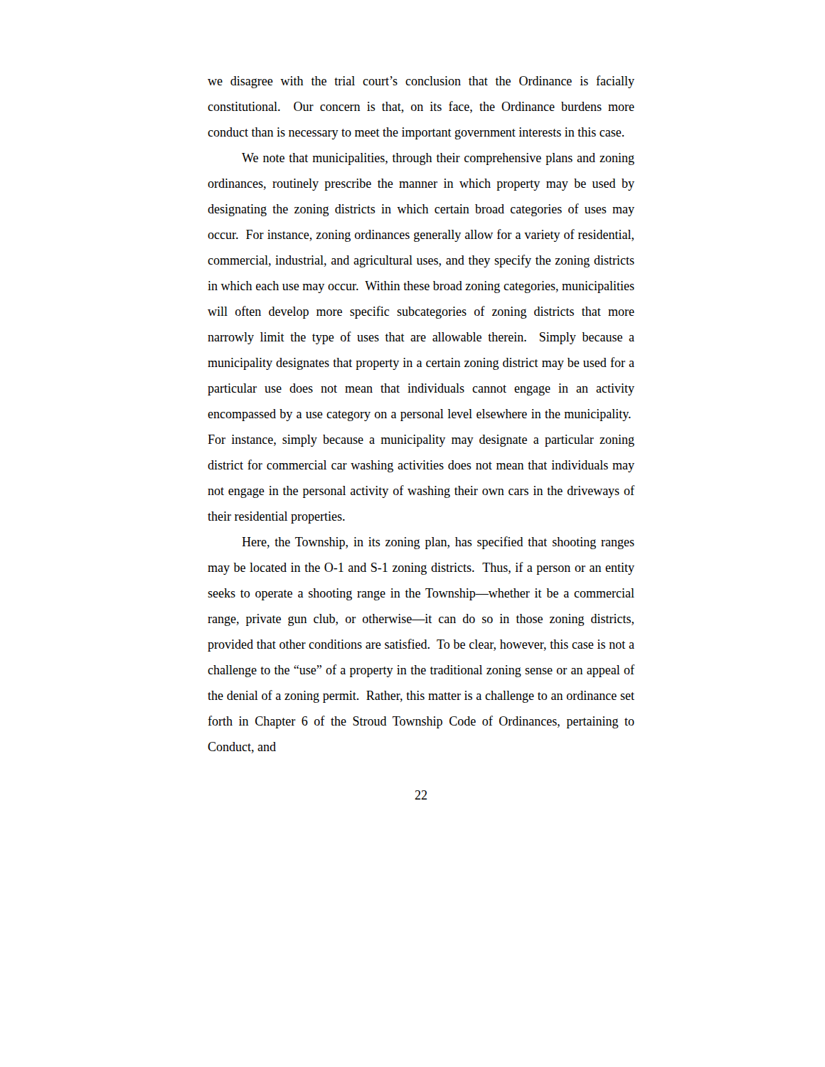we disagree with the trial court’s conclusion that the Ordinance is facially constitutional. Our concern is that, on its face, the Ordinance burdens more conduct than is necessary to meet the important government interests in this case.
We note that municipalities, through their comprehensive plans and zoning ordinances, routinely prescribe the manner in which property may be used by designating the zoning districts in which certain broad categories of uses may occur. For instance, zoning ordinances generally allow for a variety of residential, commercial, industrial, and agricultural uses, and they specify the zoning districts in which each use may occur. Within these broad zoning categories, municipalities will often develop more specific subcategories of zoning districts that more narrowly limit the type of uses that are allowable therein. Simply because a municipality designates that property in a certain zoning district may be used for a particular use does not mean that individuals cannot engage in an activity encompassed by a use category on a personal level elsewhere in the municipality. For instance, simply because a municipality may designate a particular zoning district for commercial car washing activities does not mean that individuals may not engage in the personal activity of washing their own cars in the driveways of their residential properties.
Here, the Township, in its zoning plan, has specified that shooting ranges may be located in the O-1 and S-1 zoning districts. Thus, if a person or an entity seeks to operate a shooting range in the Township—whether it be a commercial range, private gun club, or otherwise—it can do so in those zoning districts, provided that other conditions are satisfied. To be clear, however, this case is not a challenge to the “use” of a property in the traditional zoning sense or an appeal of the denial of a zoning permit. Rather, this matter is a challenge to an ordinance set forth in Chapter 6 of the Stroud Township Code of Ordinances, pertaining to Conduct, and
22